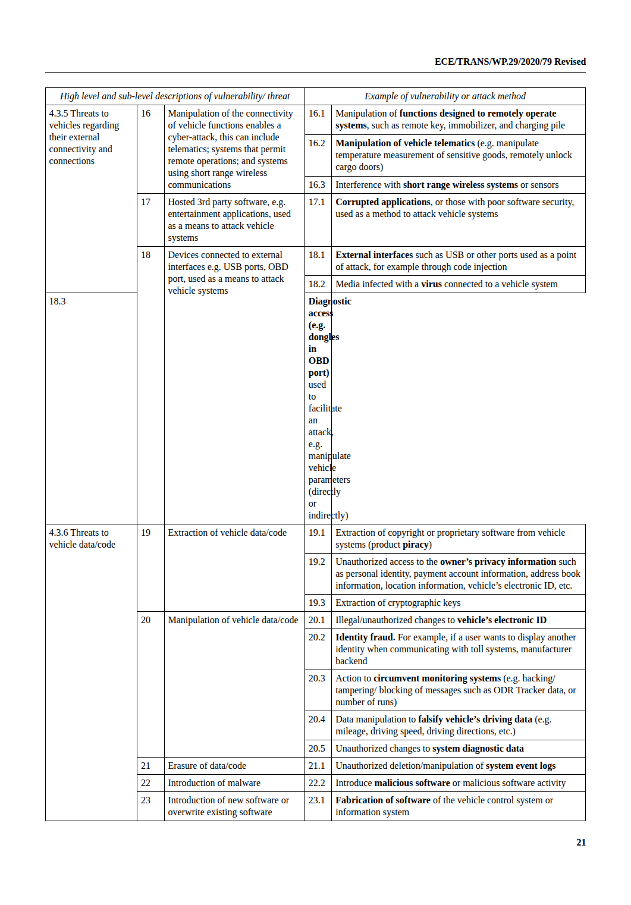ECE/TRANS/WP.29/2020/79 Revised
| High level and sub-level descriptions of vulnerability/ threat | Example of vulnerability or attack method |
| --- | --- |
| 4.3.5 Threats to vehicles regarding their external connectivity and connections | 16 | Manipulation of the connectivity of vehicle functions enables a cyber-attack, this can include telematics; systems that permit remote operations; and systems using short range wireless communications | 16.1 | Manipulation of functions designed to remotely operate systems , such as remote key, immobilizer, and charging pile |
| 16.2 | Manipulation of vehicle telematics (e.g. manipulate temperature measurement of sensitive goods, remotely unlock cargo doors) |
| 16.3 | Interference with short range wireless systems or sensors |
| 17 | Hosted 3rd party software, e.g. entertainment applications, used as a means to attack vehicle systems | 17.1 | Corrupted applications , or those with poor software security, used as a method to attack vehicle systems |
| 18 | Devices connected to external interfaces e.g. USB ports, OBD port, used as a means to attack vehicle systems | 18.1 | External interfaces such as USB or other ports used as a point of attack, for example through code injection |
| 18.2 | Media infected with a virus connected to a vehicle system |
| 18.3 | Diagnostic access (e.g. dongles in OBD port) used to facilitate an attack, e.g. manipulate vehicle parameters (directly or indirectly) |
| 4.3.6 Threats to vehicle data/code | 19 | Extraction of vehicle data/code | 19.1 | Extraction of copyright or proprietary software from vehicle systems (product piracy ) |
| 19.2 | Unauthorized access to the owner’s privacy information such as personal identity, payment account information, address book information, location information, vehicle’s electronic ID, etc. |
| 19.3 | Extraction of cryptographic keys |
| 20 | Manipulation of vehicle data/code | 20.1 | Illegal/unauthorized changes to vehicle’s electronic ID |
| 20.2 | Identity fraud. For example, if a user wants to display another identity when communicating with toll systems, manufacturer backend |
| 20.3 | Action to circumvent monitoring systems (e.g. hacking/ tampering/ blocking of messages such as ODR Tracker data, or number of runs) |
| 20.4 | Data manipulation to falsify vehicle’s driving data (e.g. mileage, driving speed, driving directions, etc.) |
| 20.5 | Unauthorized changes to system diagnostic data |
| 21 | Erasure of data/code | 21.1 | Unauthorized deletion/manipulation of system event logs |
| 22 | Introduction of malware | 22.2 | Introduce malicious software or malicious software activity |
| 23 | Introduction of new software or overwrite existing software | 23.1 | Fabrication of software of the vehicle control system or information system |
21